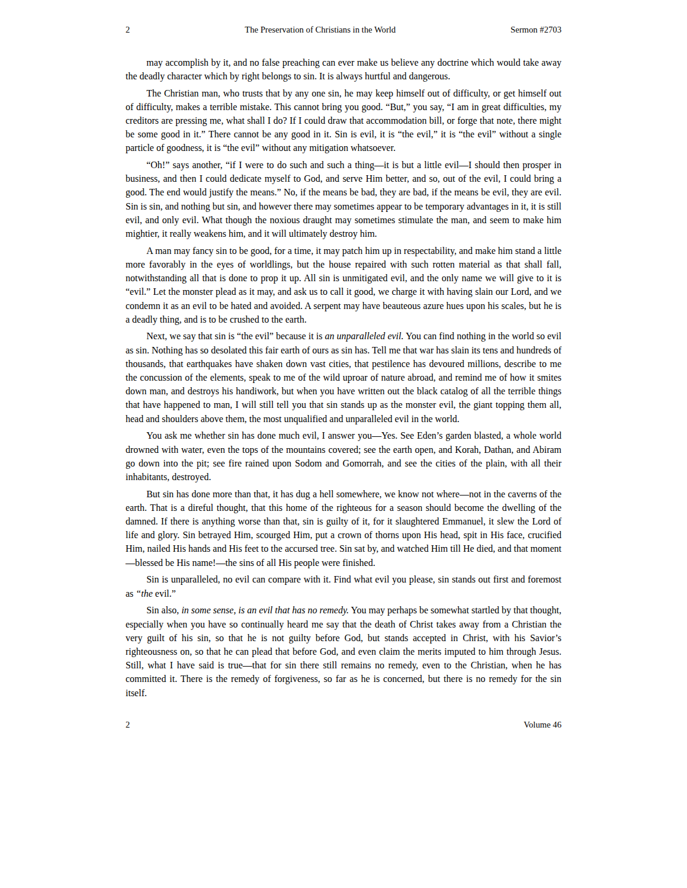2 The Preservation of Christians in the World Sermon #2703
may accomplish by it, and no false preaching can ever make us believe any doctrine which would take away the deadly character which by right belongs to sin. It is always hurtful and dangerous.
The Christian man, who trusts that by any one sin, he may keep himself out of difficulty, or get himself out of difficulty, makes a terrible mistake. This cannot bring you good. “But,” you say, “I am in great difficulties, my creditors are pressing me, what shall I do? If I could draw that accommodation bill, or forge that note, there might be some good in it.” There cannot be any good in it. Sin is evil, it is “the evil,” it is “the evil” without a single particle of goodness, it is “the evil” without any mitigation whatsoever.
“Oh!” says another, “if I were to do such and such a thing—it is but a little evil—I should then prosper in business, and then I could dedicate myself to God, and serve Him better, and so, out of the evil, I could bring a good. The end would justify the means.” No, if the means be bad, they are bad, if the means be evil, they are evil. Sin is sin, and nothing but sin, and however there may sometimes appear to be temporary advantages in it, it is still evil, and only evil. What though the noxious draught may sometimes stimulate the man, and seem to make him mightier, it really weakens him, and it will ultimately destroy him.
A man may fancy sin to be good, for a time, it may patch him up in respectability, and make him stand a little more favorably in the eyes of worldlings, but the house repaired with such rotten material as that shall fall, notwithstanding all that is done to prop it up. All sin is unmitigated evil, and the only name we will give to it is “evil.” Let the monster plead as it may, and ask us to call it good, we charge it with having slain our Lord, and we condemn it as an evil to be hated and avoided. A serpent may have beauteous azure hues upon his scales, but he is a deadly thing, and is to be crushed to the earth.
Next, we say that sin is “the evil” because it is an unparalleled evil. You can find nothing in the world so evil as sin. Nothing has so desolated this fair earth of ours as sin has. Tell me that war has slain its tens and hundreds of thousands, that earthquakes have shaken down vast cities, that pestilence has devoured millions, describe to me the concussion of the elements, speak to me of the wild uproar of nature abroad, and remind me of how it smites down man, and destroys his handiwork, but when you have written out the black catalog of all the terrible things that have happened to man, I will still tell you that sin stands up as the monster evil, the giant topping them all, head and shoulders above them, the most unqualified and unparalleled evil in the world.
You ask me whether sin has done much evil, I answer you—Yes. See Eden’s garden blasted, a whole world drowned with water, even the tops of the mountains covered; see the earth open, and Korah, Dathan, and Abiram go down into the pit; see fire rained upon Sodom and Gomorrah, and see the cities of the plain, with all their inhabitants, destroyed.
But sin has done more than that, it has dug a hell somewhere, we know not where—not in the caverns of the earth. That is a direful thought, that this home of the righteous for a season should become the dwelling of the damned. If there is anything worse than that, sin is guilty of it, for it slaughtered Emmanuel, it slew the Lord of life and glory. Sin betrayed Him, scourged Him, put a crown of thorns upon His head, spit in His face, crucified Him, nailed His hands and His feet to the accursed tree. Sin sat by, and watched Him till He died, and that moment—blessed be His name!—the sins of all His people were finished.
Sin is unparalleled, no evil can compare with it. Find what evil you please, sin stands out first and foremost as “the evil.”
Sin also, in some sense, is an evil that has no remedy. You may perhaps be somewhat startled by that thought, especially when you have so continually heard me say that the death of Christ takes away from a Christian the very guilt of his sin, so that he is not guilty before God, but stands accepted in Christ, with his Savior’s righteousness on, so that he can plead that before God, and even claim the merits imputed to him through Jesus. Still, what I have said is true—that for sin there still remains no remedy, even to the Christian, when he has committed it. There is the remedy of forgiveness, so far as he is concerned, but there is no remedy for the sin itself.
2 Volume 46